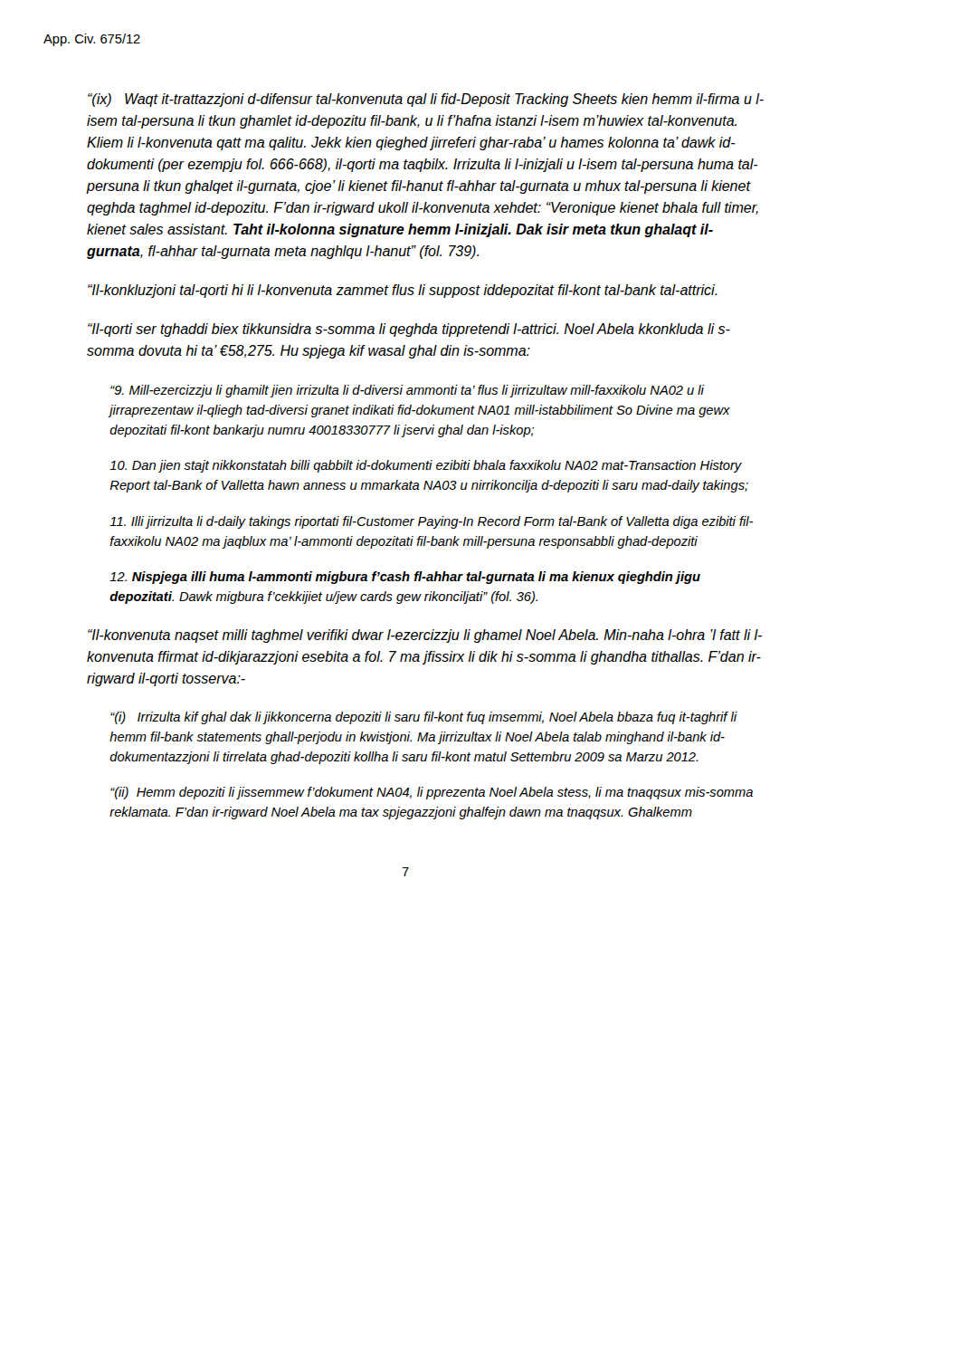App. Civ. 675/12
“(ix) Waqt it-trattazzjoni d-difensur tal-konvenuta qal li fid-Deposit Tracking Sheets kien hemm il-firma u l-isem tal-persuna li tkun ghamlet id-depozitu fil-bank, u li f’hafna istanzi l-isem m’huwiex tal-konvenuta. Kliem li l-konvenuta qatt ma qalitu. Jekk kien qieghed jirreferi ghar-raba’ u hames kolonna ta’ dawk id-dokumenti (per ezempju fol. 666-668), il-qorti ma taqbilx. Irrizulta li l-inizjali u l-isem tal-persuna huma tal-persuna li tkun ghalqet il-gurnata, cjoe’ li kienet fil-hanut fl-ahhar tal-gurnata u mhux tal-persuna li kienet qeghda taghmel id-depozitu. F’dan ir-rigward ukoll il-konvenuta xehdet: “Veronique kienet bhala full timer, kienet sales assistant. Taht il-kolonna signature hemm l-inizjali. Dak isir meta tkun ghalaqt il-gurnata, fl-ahhar tal-gurnata meta naghlqu l-hanut” (fol. 739).
“Il-konkluzjoni tal-qorti hi li l-konvenuta zammet flus li suppost iddepozitat fil-kont tal-bank tal-attrici.
“Il-qorti ser tghaddi biex tikkunsidra s-somma li qeghda tippretendi l-attrici. Noel Abela kkonkluda li s-somma dovuta hi ta’ €58,275. Hu spjega kif wasal ghal din is-somma:
“9. Mill-ezercizzju li ghamilt jien irrizulta li d-diversi ammonti ta’ flus li jirrizultaw mill-faxxikolu NA02 u li jirraprezentaw il-qliegh tad-diversi granet indikati fid-dokument NA01 mill-istabbiliment So Divine ma gewx depozitati fil-kont bankarju numru 40018330777 li jservi ghal dan l-iskop;
10. Dan jien stajt nikkonstatah billi qabbilt id-dokumenti ezibiti bhala faxxikolu NA02 mat-Transaction History Report tal-Bank of Valletta hawn anness u mmarkata NA03 u nirrikoncilja d-depoziti li saru mad-daily takings;
11. Illi jirrizulta li d-daily takings riportati fil-Customer Paying-In Record Form tal-Bank of Valletta diga ezibiti fil-faxxikolu NA02 ma jaqblux ma’ l-ammonti depozitati fil-bank mill-persuna responsabbli ghad-depoziti
12. Nispjega illi huma l-ammonti migbura f’cash fl-ahhar tal-gurnata li ma kienux qieghdin jigu depozitati. Dawk migbura f’cekkijiet u/jew cards gew rikonciljati” (fol. 36).
“Il-konvenuta naqset milli taghmel verifiki dwar l-ezercizzju li ghamel Noel Abela. Min-naha l-ohra ’l fatt li l-konvenuta ffirmat id-dikjarazzjoni esebita a fol. 7 ma jfissirx li dik hi s-somma li ghandha tithallas. F’dan ir-rigward il-qorti tosserva:-
“(i) Irrizulta kif ghal dak li jikkoncerna depoziti li saru fil-kont fuq imsemmi, Noel Abela bbaza fuq it-taghrif li hemm fil-bank statements ghall-perjodu in kwistjoni. Ma jirrizultax li Noel Abela talab minghand il-bank id-dokumentazzjoni li tirrelata ghad-depoziti kollha li saru fil-kont matul Settembru 2009 sa Marzu 2012.
“(ii) Hemm depoziti li jissemmew f’dokument NA04, li pprezenta Noel Abela stess, li ma tnaqqsux mis-somma reklamata. F’dan ir-rigward Noel Abela ma tax spjegazzjoni ghalfejn dawn ma tnaqqsux. Ghalkemm
7